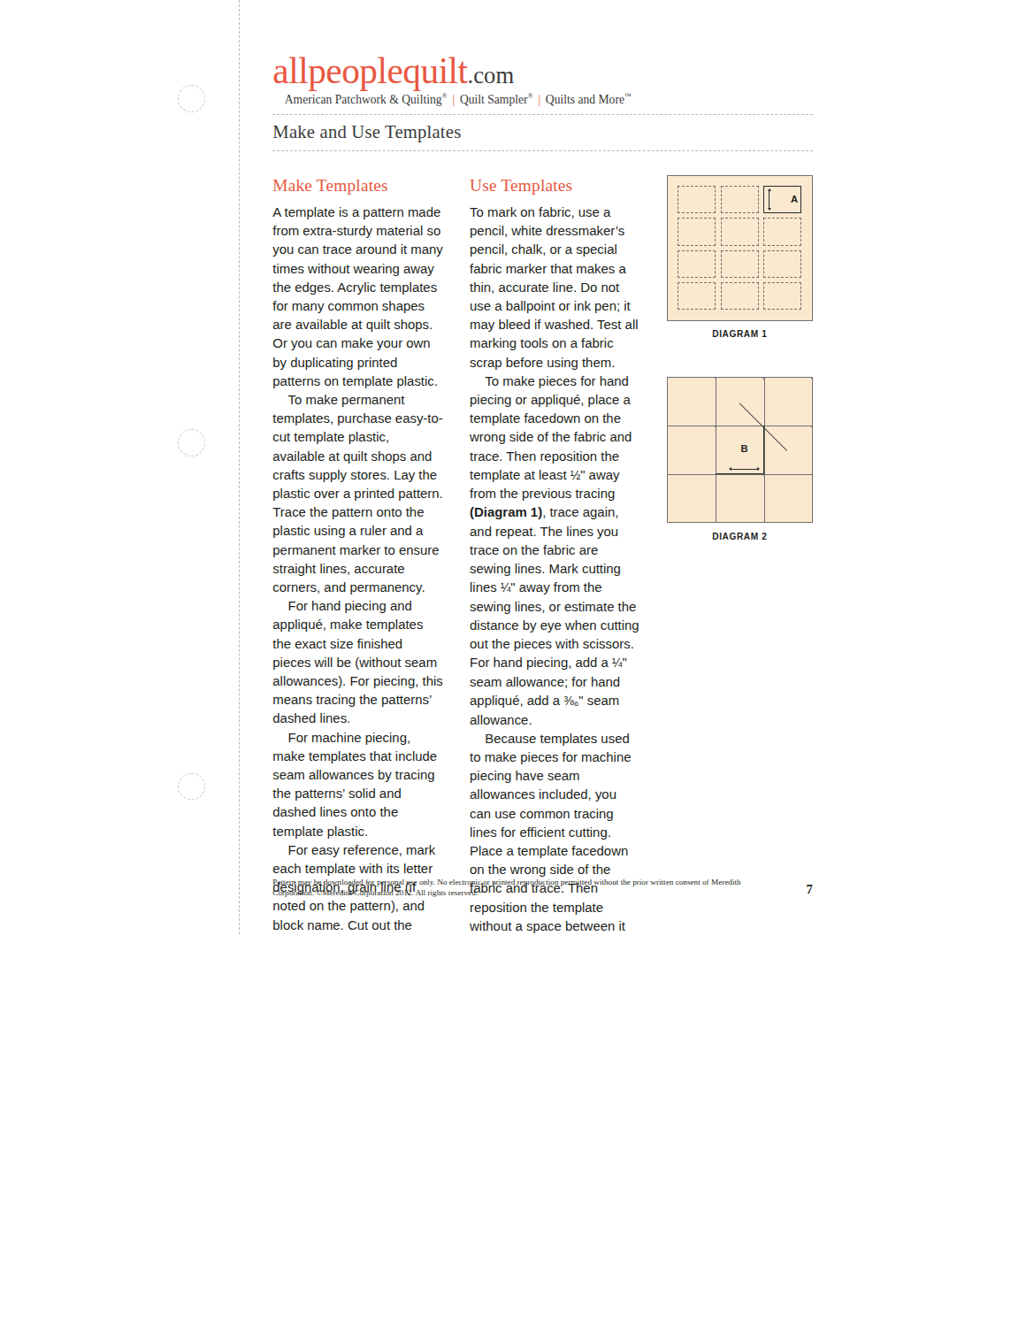all people quilt.com American Patchwork & Quilting®|Quilt Sampler®|Quilts and More™
Make and Use Templates
Make Templates
A template is a pattern made from extra-sturdy material so you can trace around it many times without wearing away the edges. Acrylic templates for many common shapes are available at quilt shops. Or you can make your own by duplicating printed patterns on template plastic.
To make permanent templates, purchase easy-to-cut template plastic, available at quilt shops and crafts supply stores. Lay the plastic over a printed pattern. Trace the pattern onto the plastic using a ruler and a permanent marker to ensure straight lines, accurate corners, and permanency.
For hand piecing and appliqué, make templates the exact size finished pieces will be (without seam allowances). For piecing, this means tracing the patterns’ dashed lines.
For machine piecing, make templates that include seam allowances by tracing the patterns’ solid and dashed lines onto the template plastic.
For easy reference, mark each template with its letter designation, grain line (if noted on the pattern), and block name. Cut out the traced shapes on their outside lines. Verify each template’s shape and size by placing it over its printed pattern. Templates must be accurate; errors, however small, will compound many times as you assemble a quilt. To check templates’ accuracy, make a test block before cutting the fabric pieces for an entire quilt.
Use Templates
To mark on fabric, use a pencil, white dressmaker’s pencil, chalk, or a special fabric marker that makes a thin, accurate line. Do not use a ballpoint or ink pen; it may bleed if washed. Test all marking tools on a fabric scrap before using them.
To make pieces for hand piecing or appliqué, place a template facedown on the wrong side of the fabric and trace. Then reposition the template at least ½" away from the previous tracing (Diagram 1), trace again, and repeat. The lines you trace on the fabric are sewing lines. Mark cutting lines ¼" away from the sewing lines, or estimate the distance by eye when cutting out the pieces with scissors. For hand piecing, add a ¼" seam allowance; for hand appliqué, add a ⅜₆" seam allowance.
Because templates used to make pieces for machine piecing have seam allowances included, you can use common tracing lines for efficient cutting. Place a template facedown on the wrong side of the fabric and trace. Then reposition the template without a space between it and the previous tracing (Diagram 2); trace again and repeat. Using a rotary cutter and ruler, cut pieces out, cutting precisely on the drawn lines.
A
DIAGRAM 1
B
DIAGRAM 2
Pattern may be downloaded for personal use only. No electronic or printed reproduction permitted without the prior written consent of Meredith Corporation. ©Meredith Corporation 2012. All rights reserved.
7